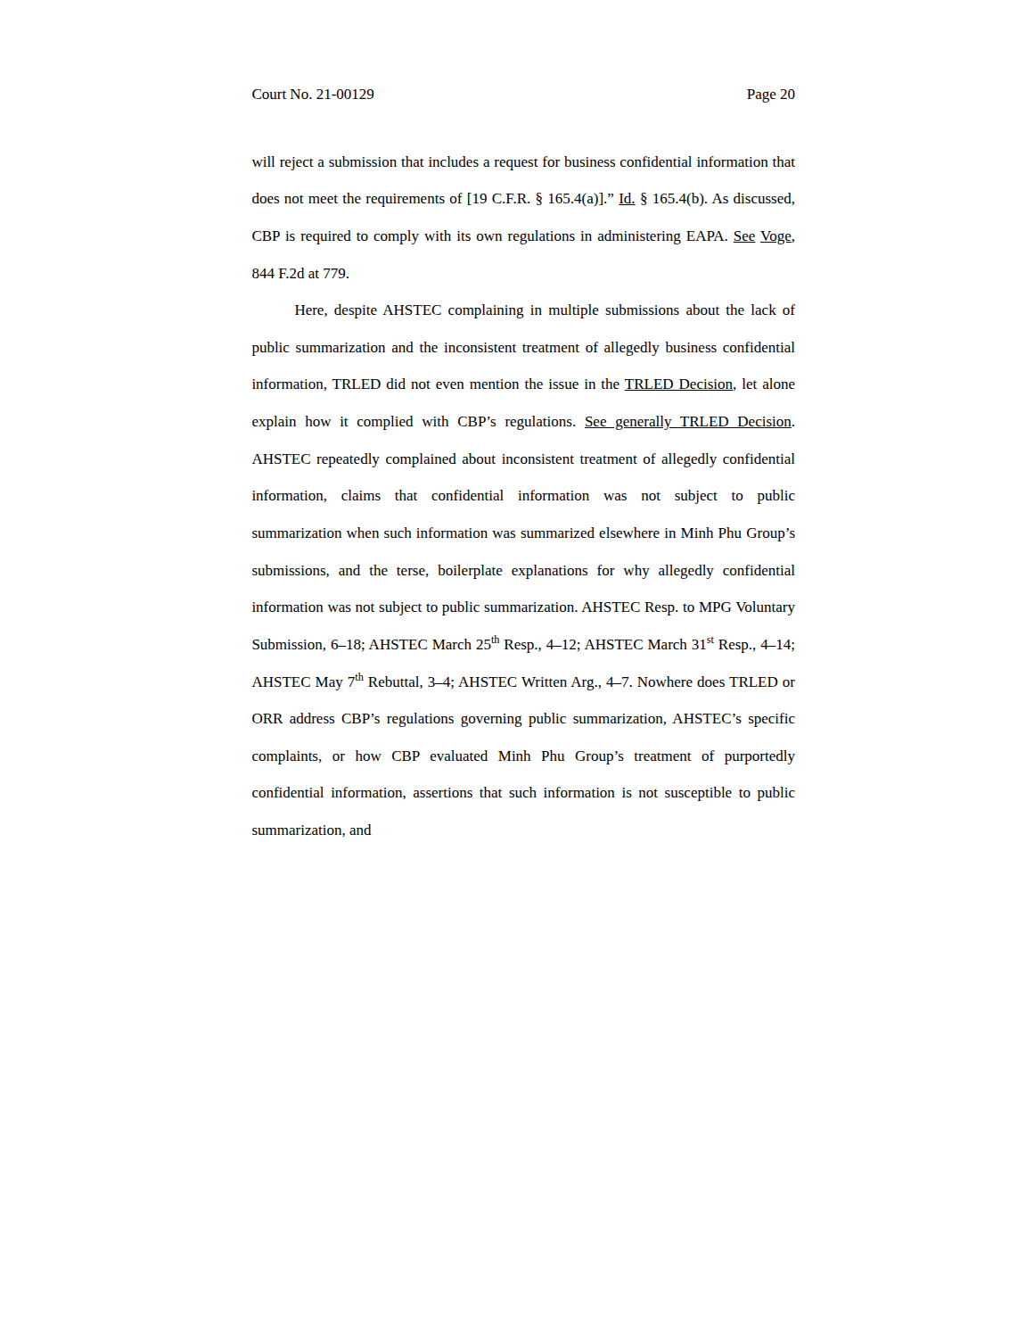Court No. 21-00129 Page 20
will reject a submission that includes a request for business confidential information that does not meet the requirements of [19 C.F.R. § 165.4(a)].” Id. § 165.4(b). As discussed, CBP is required to comply with its own regulations in administering EAPA. See Voge, 844 F.2d at 779.
Here, despite AHSTEC complaining in multiple submissions about the lack of public summarization and the inconsistent treatment of allegedly business confidential information, TRLED did not even mention the issue in the TRLED Decision, let alone explain how it complied with CBP’s regulations. See generally TRLED Decision. AHSTEC repeatedly complained about inconsistent treatment of allegedly confidential information, claims that confidential information was not subject to public summarization when such information was summarized elsewhere in Minh Phu Group’s submissions, and the terse, boilerplate explanations for why allegedly confidential information was not subject to public summarization. AHSTEC Resp. to MPG Voluntary Submission, 6–18; AHSTEC March 25th Resp., 4–12; AHSTEC March 31st Resp., 4–14; AHSTEC May 7th Rebuttal, 3–4; AHSTEC Written Arg., 4–7. Nowhere does TRLED or ORR address CBP’s regulations governing public summarization, AHSTEC’s specific complaints, or how CBP evaluated Minh Phu Group’s treatment of purportedly confidential information, assertions that such information is not susceptible to public summarization, and